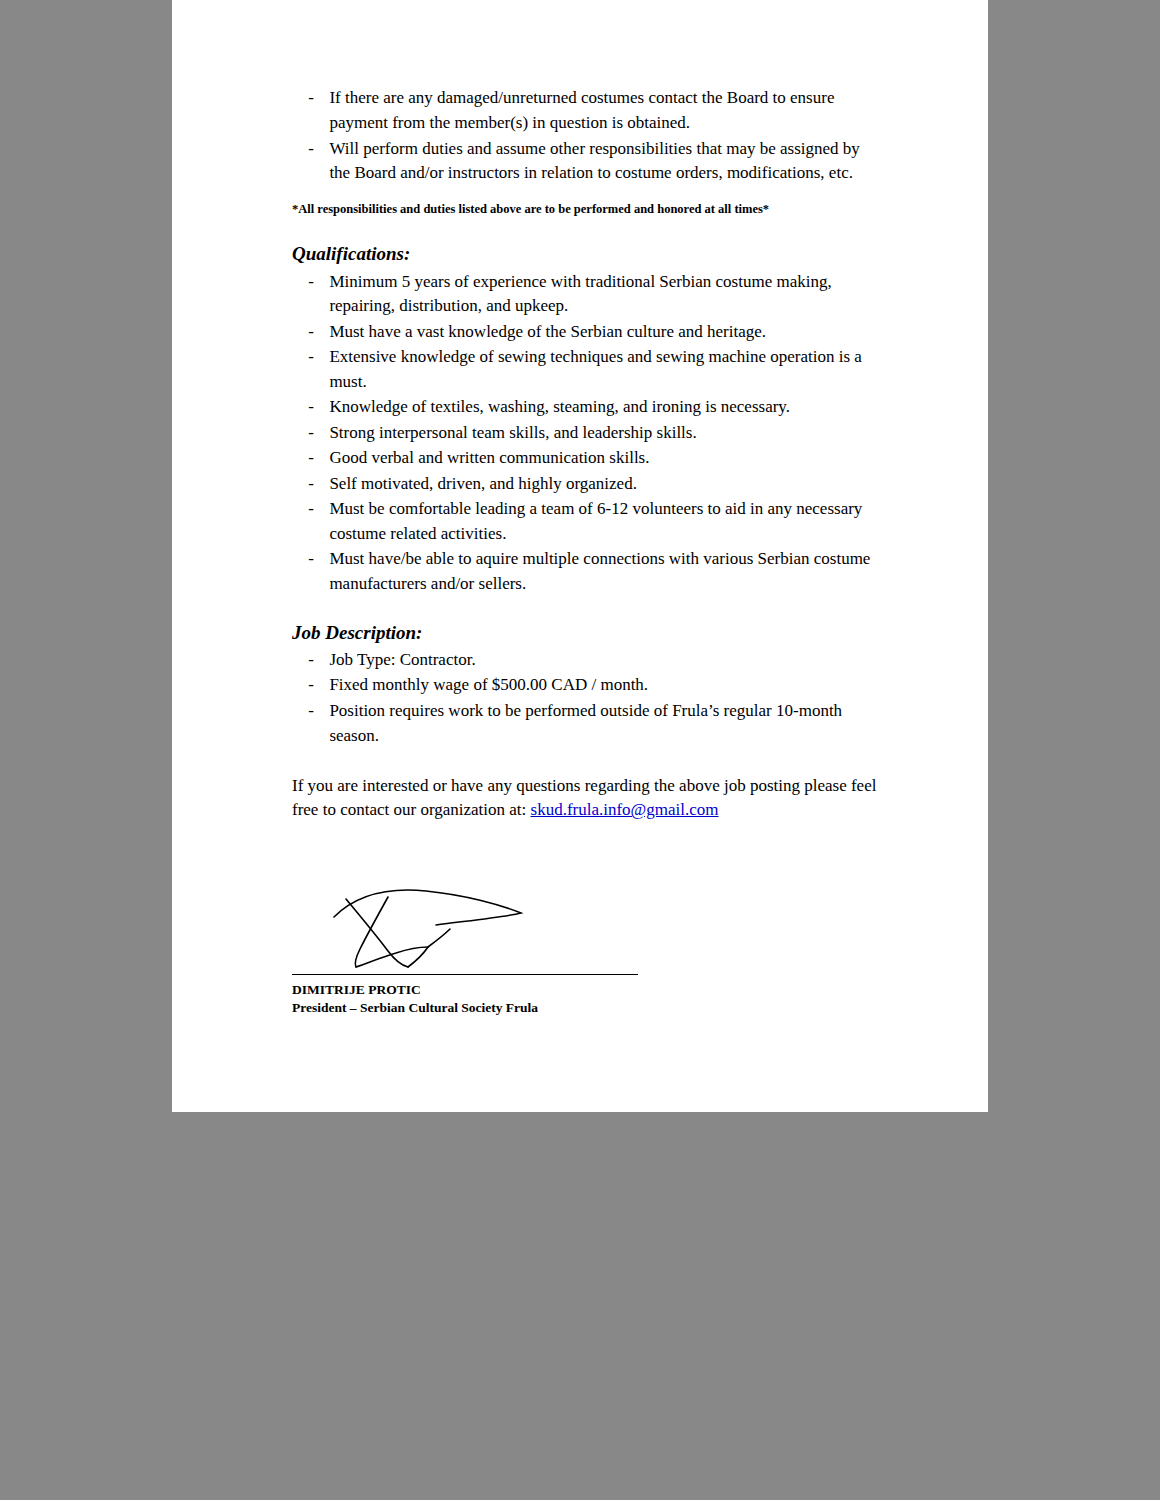If there are any damaged/unreturned costumes contact the Board to ensure payment from the member(s) in question is obtained.
Will perform duties and assume other responsibilities that may be assigned by the Board and/or instructors in relation to costume orders, modifications, etc.
*All responsibilities and duties listed above are to be performed and honored at all times*
Qualifications:
Minimum 5 years of experience with traditional Serbian costume making, repairing, distribution, and upkeep.
Must have a vast knowledge of the Serbian culture and heritage.
Extensive knowledge of sewing techniques and sewing machine operation is a must.
Knowledge of textiles, washing, steaming, and ironing is necessary.
Strong interpersonal team skills, and leadership skills.
Good verbal and written communication skills.
Self motivated, driven, and highly organized.
Must be comfortable leading a team of 6-12 volunteers to aid in any necessary costume related activities.
Must have/be able to aquire multiple connections with various Serbian costume manufacturers and/or sellers.
Job Description:
Job Type: Contractor.
Fixed monthly wage of $500.00 CAD / month.
Position requires work to be performed outside of Frula’s regular 10-month season.
If you are interested or have any questions regarding the above job posting please feel free to contact our organization at: skud.frula.info@gmail.com
DIMITRIJE PROTIC
President – Serbian Cultural Society Frula